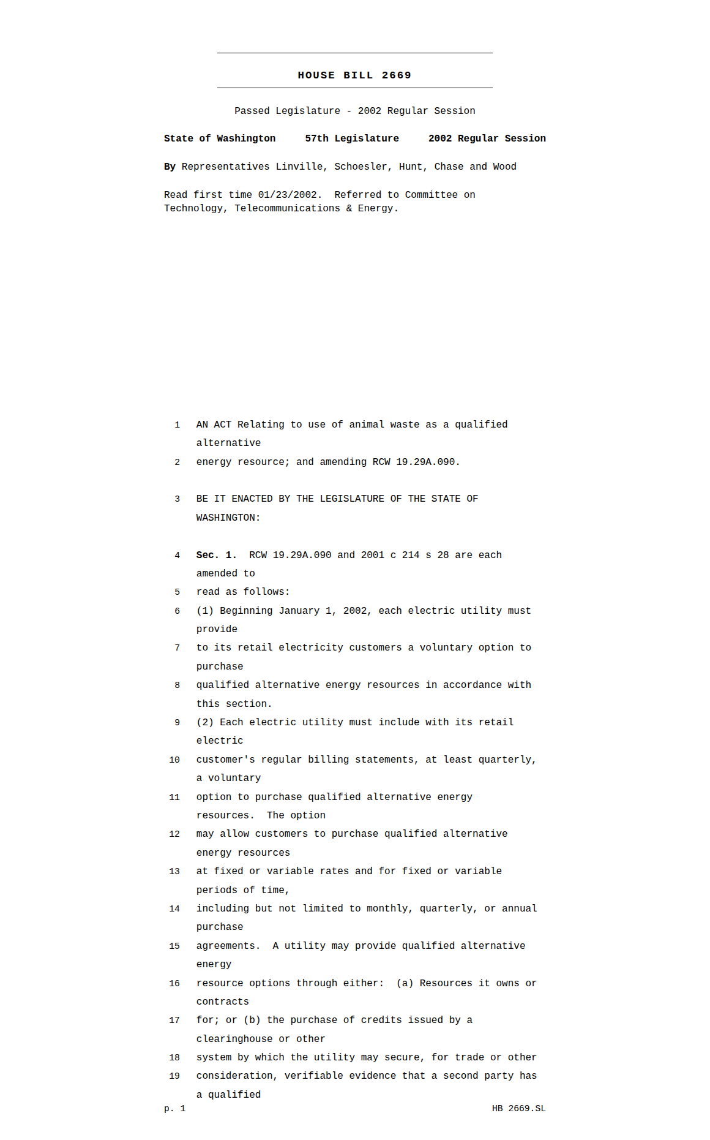HOUSE BILL 2669
Passed Legislature - 2002 Regular Session
State of Washington 57th Legislature 2002 Regular Session
By Representatives Linville, Schoesler, Hunt, Chase and Wood
Read first time 01/23/2002. Referred to Committee on Technology, Telecommunications & Energy.
1 AN ACT Relating to use of animal waste as a qualified alternative
2 energy resource; and amending RCW 19.29A.090.
3 BE IT ENACTED BY THE LEGISLATURE OF THE STATE OF WASHINGTON:
4 Sec. 1. RCW 19.29A.090 and 2001 c 214 s 28 are each amended to
5 read as follows:
6 (1) Beginning January 1, 2002, each electric utility must provide
7 to its retail electricity customers a voluntary option to purchase
8 qualified alternative energy resources in accordance with this section.
9 (2) Each electric utility must include with its retail electric
10 customer's regular billing statements, at least quarterly, a voluntary
11 option to purchase qualified alternative energy resources. The option
12 may allow customers to purchase qualified alternative energy resources
13 at fixed or variable rates and for fixed or variable periods of time,
14 including but not limited to monthly, quarterly, or annual purchase
15 agreements. A utility may provide qualified alternative energy
16 resource options through either: (a) Resources it owns or contracts
17 for; or (b) the purchase of credits issued by a clearinghouse or other
18 system by which the utility may secure, for trade or other
19 consideration, verifiable evidence that a second party has a qualified
p. 1 HB 2669.SL